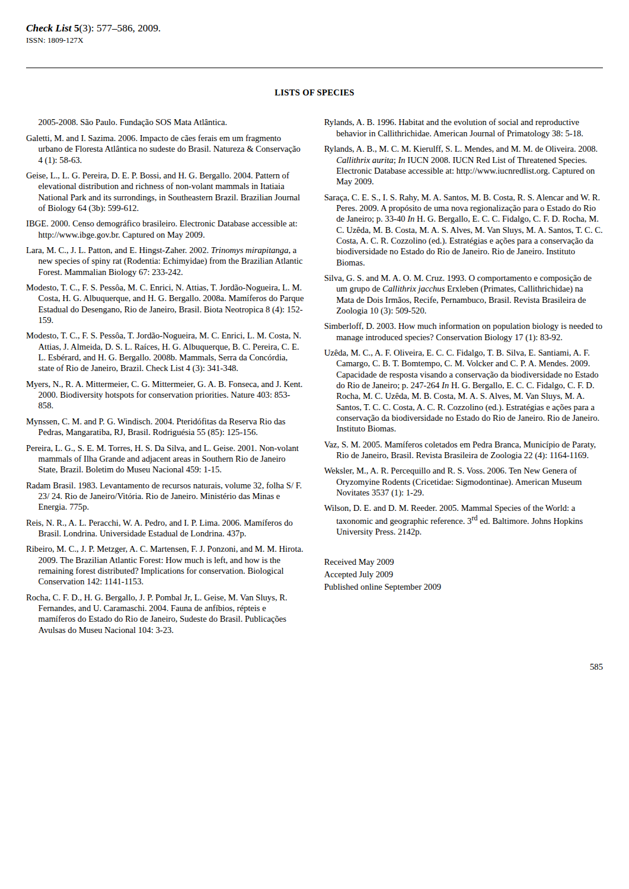Check List 5(3): 577–586, 2009.
ISSN: 1809-127X
LISTS OF SPECIES
2005-2008. São Paulo. Fundação SOS Mata Atlântica.
Galetti, M. and I. Sazima. 2006. Impacto de cães ferais em um fragmento urbano de Floresta Atlântica no sudeste do Brasil. Natureza & Conservação 4 (1): 58-63.
Geise, L., L. G. Pereira, D. E. P. Bossi, and H. G. Bergallo. 2004. Pattern of elevational distribution and richness of non-volant mammals in Itatiaia National Park and its surrondings, in Southeastern Brazil. Brazilian Journal of Biology 64 (3b): 599-612.
IBGE. 2000. Censo demográfico brasileiro. Electronic Database accessible at: http://www.ibge.gov.br. Captured on May 2009.
Lara, M. C., J. L. Patton, and E. Hingst-Zaher. 2002. Trinomys mirapitanga, a new species of spiny rat (Rodentia: Echimyidae) from the Brazilian Atlantic Forest. Mammalian Biology 67: 233-242.
Modesto, T. C., F. S. Pessôa, M. C. Enrici, N. Attias, T. Jordão-Nogueira, L. M. Costa, H. G. Albuquerque, and H. G. Bergallo. 2008a. Mamíferos do Parque Estadual do Desengano, Rio de Janeiro, Brasil. Biota Neotropica 8 (4): 152-159.
Modesto, T. C., F. S. Pessôa, T. Jordão-Nogueira, M. C. Enrici, L. M. Costa, N. Attias, J. Almeida, D. S. L. Raíces, H. G. Albuquerque, B. C. Pereira, C. E. L. Esbérard, and H. G. Bergallo. 2008b. Mammals, Serra da Concórdia, state of Rio de Janeiro, Brazil. Check List 4 (3): 341-348.
Myers, N., R. A. Mittermeier, C. G. Mittermeier, G. A. B. Fonseca, and J. Kent. 2000. Biodiversity hotspots for conservation priorities. Nature 403: 853-858.
Mynssen, C. M. and P. G. Windisch. 2004. Pteridófitas da Reserva Rio das Pedras, Mangaratiba, RJ, Brasil. Rodriguésia 55 (85): 125-156.
Pereira, L. G., S. E. M. Torres, H. S. Da Silva, and L. Geise. 2001. Non-volant mammals of Ilha Grande and adjacent areas in Southern Rio de Janeiro State, Brazil. Boletim do Museu Nacional 459: 1-15.
Radam Brasil. 1983. Levantamento de recursos naturais, volume 32, folha S/ F. 23/ 24. Rio de Janeiro/Vitória. Rio de Janeiro. Ministério das Minas e Energia. 775p.
Reis, N. R., A. L. Peracchi, W. A. Pedro, and I. P. Lima. 2006. Mamíferos do Brasil. Londrina. Universidade Estadual de Londrina. 437p.
Ribeiro, M. C., J. P. Metzger, A. C. Martensen, F. J. Ponzoni, and M. M. Hirota. 2009. The Brazilian Atlantic Forest: How much is left, and how is the remaining forest distributed? Implications for conservation. Biological Conservation 142: 1141-1153.
Rocha, C. F. D., H. G. Bergallo, J. P. Pombal Jr, L. Geise, M. Van Sluys, R. Fernandes, and U. Caramaschi. 2004. Fauna de anfíbios, répteis e mamíferos do Estado do Rio de Janeiro, Sudeste do Brasil. Publicações Avulsas do Museu Nacional 104: 3-23.
Rylands, A. B. 1996. Habitat and the evolution of social and reproductive behavior in Callithrichidae. American Journal of Primatology 38: 5-18.
Rylands, A. B., M. C. M. Kierulff, S. L. Mendes, and M. M. de Oliveira. 2008. Callithrix aurita; In IUCN 2008. IUCN Red List of Threatened Species. Electronic Database accessible at: http://www.iucnredlist.org. Captured on May 2009.
Saraça, C. E. S., I. S. Rahy, M. A. Santos, M. B. Costa, R. S. Alencar and W. R. Peres. 2009. A propósito de uma nova regionalização para o Estado do Rio de Janeiro; p. 33-40 In H. G. Bergallo, E. C. C. Fidalgo, C. F. D. Rocha, M. C. Uzêda, M. B. Costa, M. A. S. Alves, M. Van Sluys, M. A. Santos, T. C. C. Costa, A. C. R. Cozzolino (ed.). Estratégias e ações para a conservação da biodiversidade no Estado do Rio de Janeiro. Rio de Janeiro. Instituto Biomas.
Silva, G. S. and M. A. O. M. Cruz. 1993. O comportamento e composição de um grupo de Callithrix jacchus Erxleben (Primates, Callithrichidae) na Mata de Dois Irmãos, Recife, Pernambuco, Brasil. Revista Brasileira de Zoologia 10 (3): 509-520.
Simberloff, D. 2003. How much information on population biology is needed to manage introduced species? Conservation Biology 17 (1): 83-92.
Uzêda, M. C., A. F. Oliveira, E. C. C. Fidalgo, T. B. Silva, E. Santiami, A. F. Camargo, C. B. T. Bomtempo, C. M. Volcker and C. P. A. Mendes. 2009. Capacidade de resposta visando a conservação da biodiversidade no Estado do Rio de Janeiro; p. 247-264 In H. G. Bergallo, E. C. C. Fidalgo, C. F. D. Rocha, M. C. Uzêda, M. B. Costa, M. A. S. Alves, M. Van Sluys, M. A. Santos, T. C. C. Costa, A. C. R. Cozzolino (ed.). Estratégias e ações para a conservação da biodiversidade no Estado do Rio de Janeiro. Rio de Janeiro. Instituto Biomas.
Vaz, S. M. 2005. Mamíferos coletados em Pedra Branca, Município de Paraty, Rio de Janeiro, Brasil. Revista Brasileira de Zoologia 22 (4): 1164-1169.
Weksler, M., A. R. Percequillo and R. S. Voss. 2006. Ten New Genera of Oryzomyine Rodents (Cricetidae: Sigmodontinae). American Museum Novitates 3537 (1): 1-29.
Wilson, D. E. and D. M. Reeder. 2005. Mammal Species of the World: a taxonomic and geographic reference. 3rd ed. Baltimore. Johns Hopkins University Press. 2142p.
Received May 2009
Accepted July 2009
Published online September 2009
585